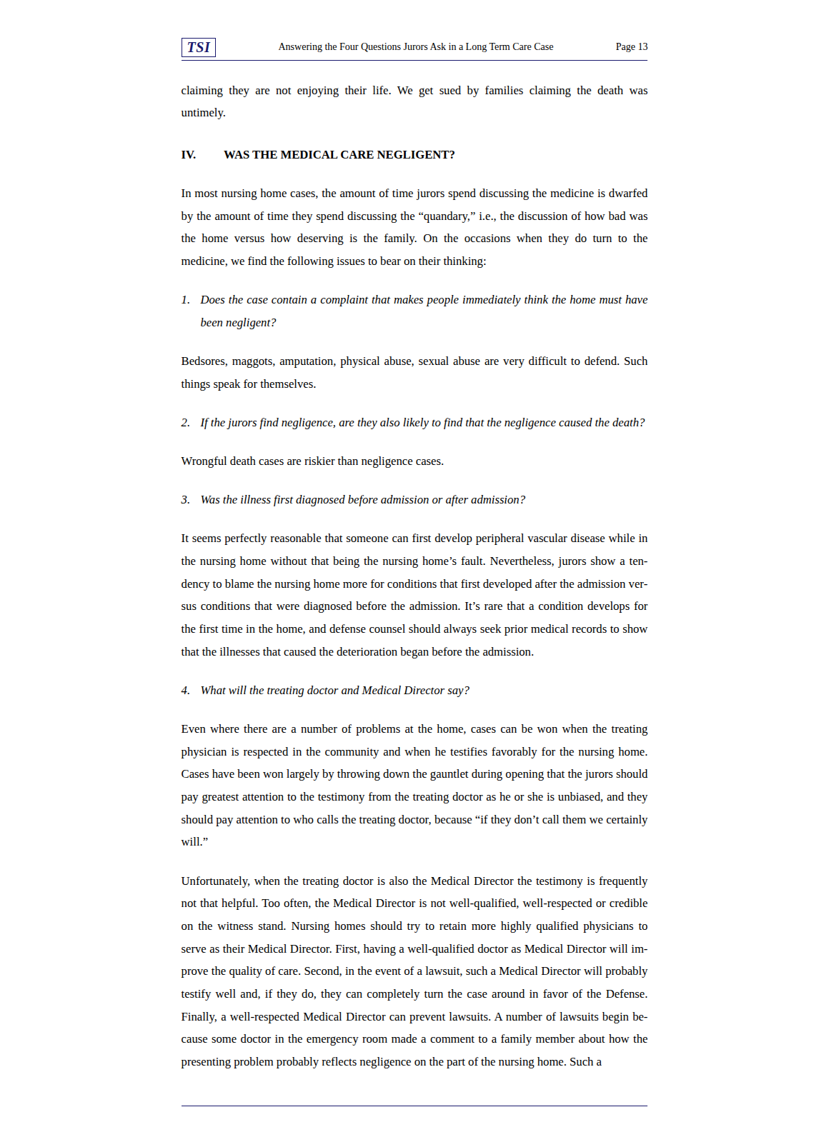TSI
Answering the Four Questions Jurors Ask in a Long Term Care Case
Page 13
claiming they are not enjoying their life. We get sued by families claiming the death was untimely.
IV. Was the Medical Care Negligent?
In most nursing home cases, the amount of time jurors spend discussing the medicine is dwarfed by the amount of time they spend discussing the “quandary,” i.e., the discussion of how bad was the home versus how deserving is the family. On the occasions when they do turn to the medicine, we find the following issues to bear on their thinking:
1. Does the case contain a complaint that makes people immediately think the home must have been negligent?
Bedsores, maggots, amputation, physical abuse, sexual abuse are very difficult to defend. Such things speak for themselves.
2. If the jurors find negligence, are they also likely to find that the negligence caused the death?
Wrongful death cases are riskier than negligence cases.
3. Was the illness first diagnosed before admission or after admission?
It seems perfectly reasonable that someone can first develop peripheral vascular disease while in the nursing home without that being the nursing home’s fault. Nevertheless, jurors show a tendency to blame the nursing home more for conditions that first developed after the admission versus conditions that were diagnosed before the admission. It’s rare that a condition develops for the first time in the home, and defense counsel should always seek prior medical records to show that the illnesses that caused the deterioration began before the admission.
4. What will the treating doctor and Medical Director say?
Even where there are a number of problems at the home, cases can be won when the treating physician is respected in the community and when he testifies favorably for the nursing home. Cases have been won largely by throwing down the gauntlet during opening that the jurors should pay greatest attention to the testimony from the treating doctor as he or she is unbiased, and they should pay attention to who calls the treating doctor, because “if they don’t call them we certainly will.”
Unfortunately, when the treating doctor is also the Medical Director the testimony is frequently not that helpful. Too often, the Medical Director is not well-qualified, well-respected or credible on the witness stand. Nursing homes should try to retain more highly qualified physicians to serve as their Medical Director. First, having a well-qualified doctor as Medical Director will improve the quality of care. Second, in the event of a lawsuit, such a Medical Director will probably testify well and, if they do, they can completely turn the case around in favor of the Defense. Finally, a well-respected Medical Director can prevent lawsuits. A number of lawsuits begin because some doctor in the emergency room made a comment to a family member about how the presenting problem probably reflects negligence on the part of the nursing home. Such a